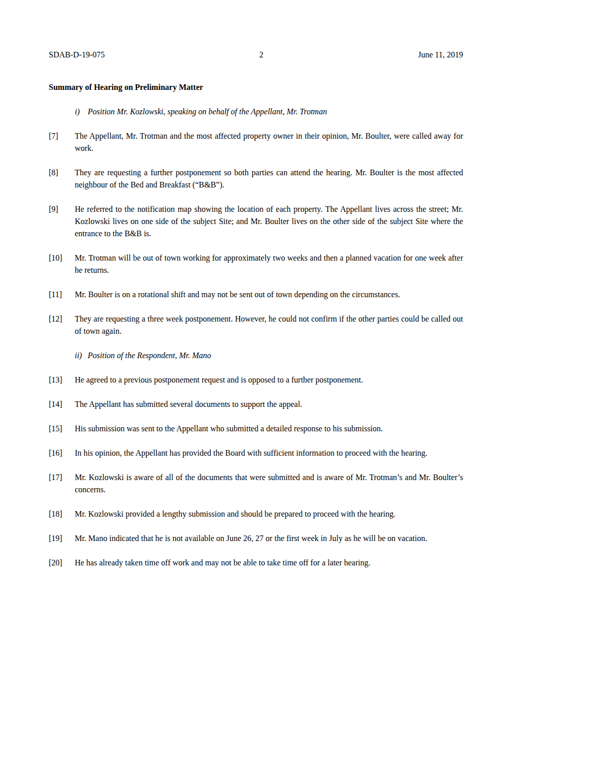SDAB-D-19-075
2
June 11, 2019
Summary of Hearing on Preliminary Matter
i) Position Mr. Kozlowski, speaking on behalf of the Appellant, Mr. Trotman
[7]
The Appellant, Mr. Trotman and the most affected property owner in their opinion, Mr. Boulter, were called away for work.
[8]
They are requesting a further postponement so both parties can attend the hearing. Mr. Boulter is the most affected neighbour of the Bed and Breakfast (“B&B”).
[9]
He referred to the notification map showing the location of each property. The Appellant lives across the street; Mr. Kozlowski lives on one side of the subject Site; and Mr. Boulter lives on the other side of the subject Site where the entrance to the B&B is.
[10]
Mr. Trotman will be out of town working for approximately two weeks and then a planned vacation for one week after he returns.
[11]
Mr. Boulter is on a rotational shift and may not be sent out of town depending on the circumstances.
[12]
They are requesting a three week postponement. However, he could not confirm if the other parties could be called out of town again.
ii) Position of the Respondent, Mr. Mano
[13]
He agreed to a previous postponement request and is opposed to a further postponement.
[14]
The Appellant has submitted several documents to support the appeal.
[15]
His submission was sent to the Appellant who submitted a detailed response to his submission.
[16]
In his opinion, the Appellant has provided the Board with sufficient information to proceed with the hearing.
[17]
Mr. Kozlowski is aware of all of the documents that were submitted and is aware of Mr. Trotman’s and Mr. Boulter’s concerns.
[18]
Mr. Kozlowski provided a lengthy submission and should be prepared to proceed with the hearing.
[19]
Mr. Mano indicated that he is not available on June 26, 27 or the first week in July as he will be on vacation.
[20]
He has already taken time off work and may not be able to take time off for a later hearing.